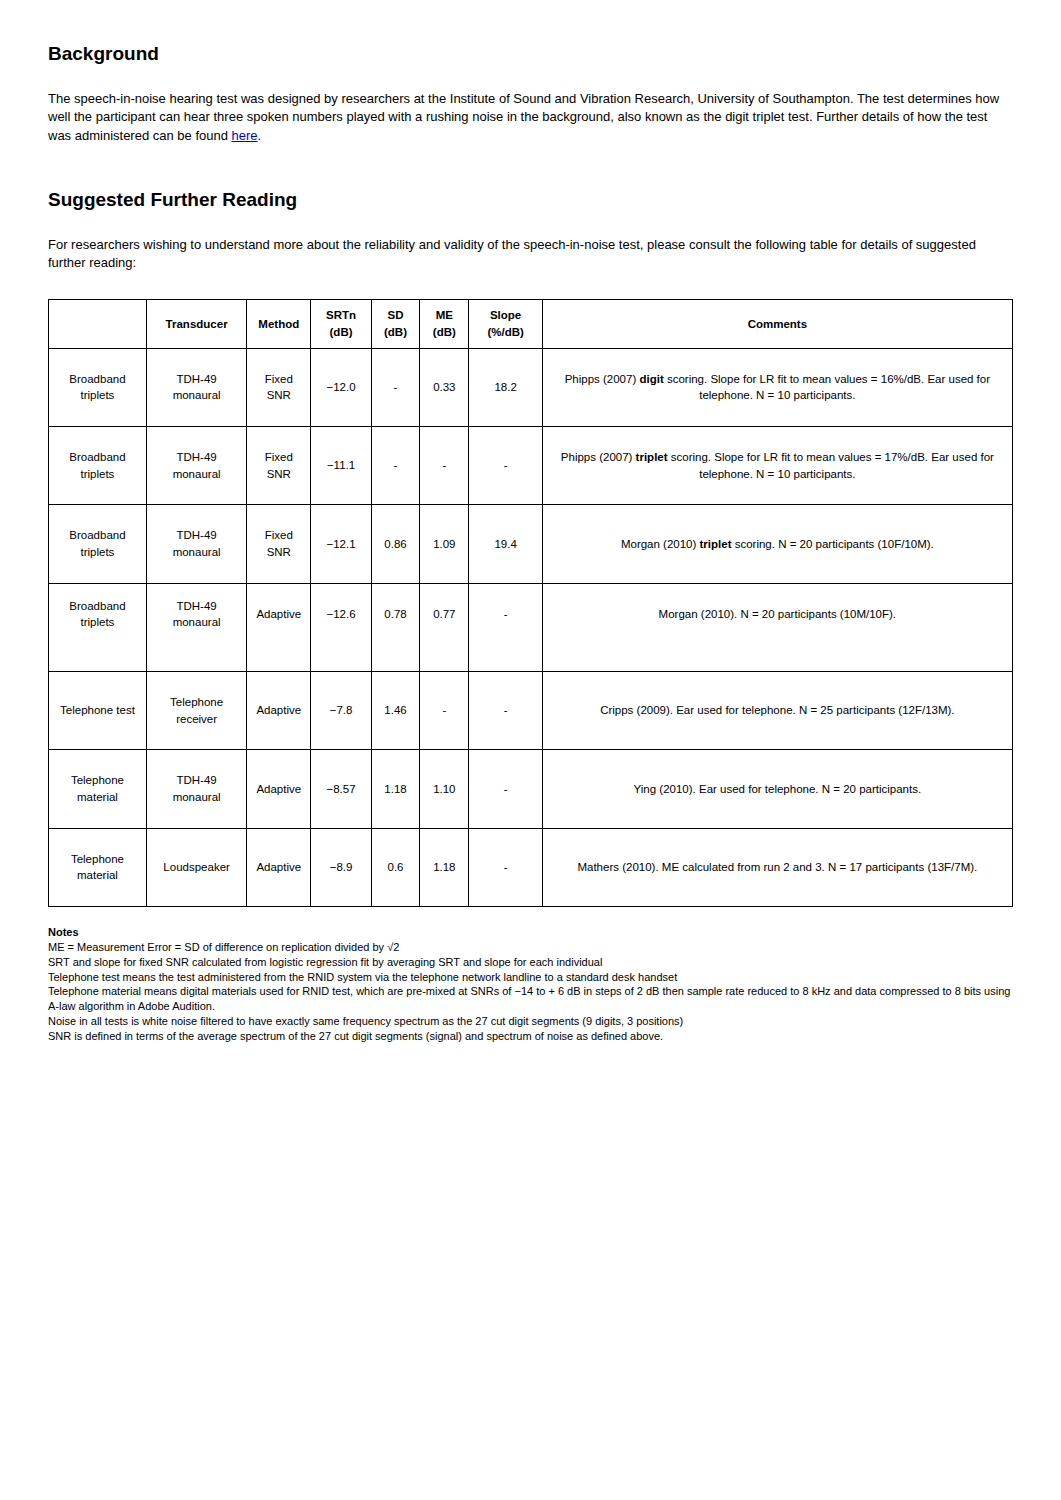Background
The speech-in-noise hearing test was designed by researchers at the Institute of Sound and Vibration Research, University of Southampton. The test determines how well the participant can hear three spoken numbers played with a rushing noise in the background, also known as the digit triplet test. Further details of how the test was administered can be found here.
Suggested Further Reading
For researchers wishing to understand more about the reliability and validity of the speech-in-noise test, please consult the following table for details of suggested further reading:
| | Transducer | Method | SRTn (dB) | SD (dB) | ME (dB) | Slope (%/dB) | Comments |
| --- | --- | --- | --- | --- | --- | --- | --- |
| Broadband triplets | TDH-49 monaural | Fixed SNR | −12.0 | - | 0.33 | 18.2 | Phipps (2007) digit scoring. Slope for LR fit to mean values = 16%/dB. Ear used for telephone. N = 10 participants. |
| Broadband triplets | TDH-49 monaural | Fixed SNR | −11.1 | - | - | - | Phipps (2007) triplet scoring. Slope for LR fit to mean values = 17%/dB. Ear used for telephone. N = 10 participants. |
| Broadband triplets | TDH-49 monaural | Fixed SNR | −12.1 | 0.86 | 1.09 | 19.4 | Morgan (2010) triplet scoring. N = 20 participants (10F/10M). |
| Broadband triplets | TDH-49 monaural | Adaptive | −12.6 | 0.78 | 0.77 | - | Morgan (2010). N = 20 participants (10M/10F). |
| Telephone test | Telephone receiver | Adaptive | −7.8 | 1.46 | - | - | Cripps (2009). Ear used for telephone. N = 25 participants (12F/13M). |
| Telephone material | TDH-49 monaural | Adaptive | −8.57 | 1.18 | 1.10 | - | Ying (2010). Ear used for telephone. N = 20 participants. |
| Telephone material | Loudspeaker | Adaptive | −8.9 | 0.6 | 1.18 | - | Mathers (2010). ME calculated from run 2 and 3. N = 17 participants (13F/7M). |
Notes
ME = Measurement Error = SD of difference on replication divided by √2
SRT and slope for fixed SNR calculated from logistic regression fit by averaging SRT and slope for each individual
Telephone test means the test administered from the RNID system via the telephone network landline to a standard desk handset
Telephone material means digital materials used for RNID test, which are pre-mixed at SNRs of −14 to + 6 dB in steps of 2 dB then sample rate reduced to 8 kHz and data compressed to 8 bits using A-law algorithm in Adobe Audition.
Noise in all tests is white noise filtered to have exactly same frequency spectrum as the 27 cut digit segments (9 digits, 3 positions)
SNR is defined in terms of the average spectrum of the 27 cut digit segments (signal) and spectrum of noise as defined above.